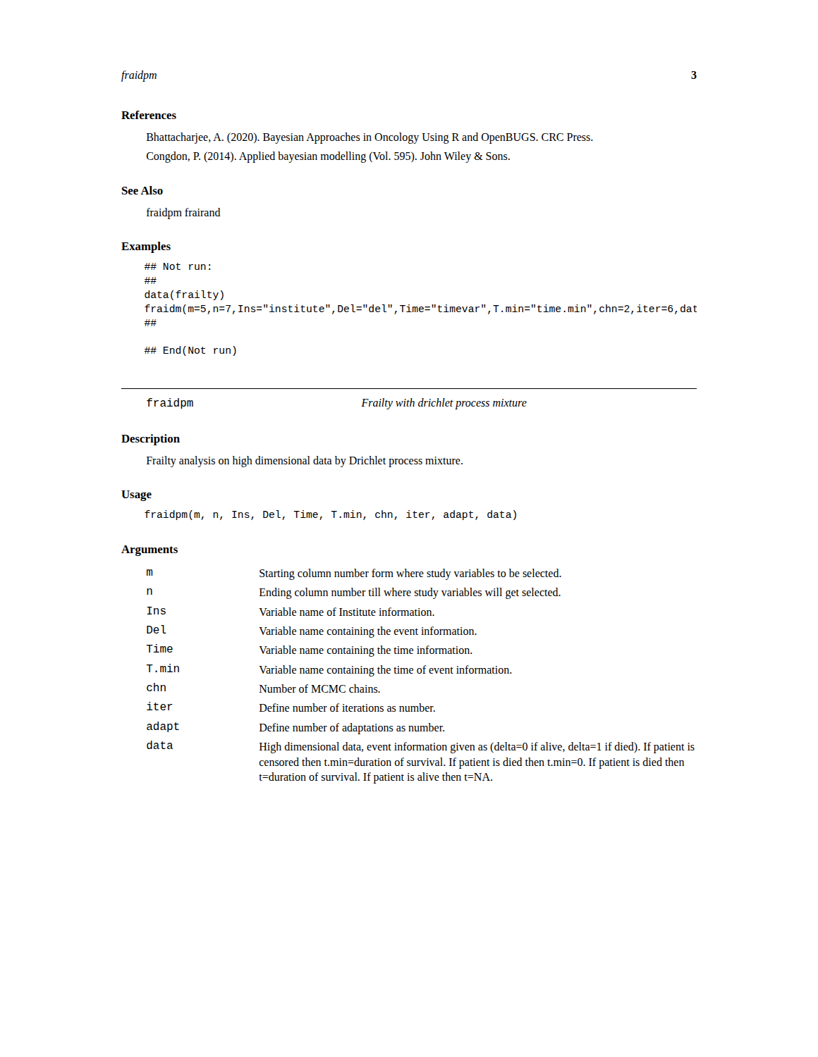fraidpm 3
References
Bhattacharjee, A. (2020). Bayesian Approaches in Oncology Using R and OpenBUGS. CRC Press.
Congdon, P. (2014). Applied bayesian modelling (Vol. 595). John Wiley & Sons.
See Also
fraidpm frairand
Examples
## Not run:
##
data(frailty)
fraidm(m=5,n=7,Ins="institute",Del="del",Time="timevar",T.min="time.min",chn=2,iter=6,data=frailty)
##

## End(Not run)
fraidpm Frailty with drichlet process mixture
Description
Frailty analysis on high dimensional data by Drichlet process mixture.
Usage
fraidpm(m, n, Ins, Del, Time, T.min, chn, iter, adapt, data)
Arguments
| m | Starting column number form where study variables to be selected. |
| n | Ending column number till where study variables will get selected. |
| Ins | Variable name of Institute information. |
| Del | Variable name containing the event information. |
| Time | Variable name containing the time information. |
| T.min | Variable name containing the time of event information. |
| chn | Number of MCMC chains. |
| iter | Define number of iterations as number. |
| adapt | Define number of adaptations as number. |
| data | High dimensional data, event information given as (delta=0 if alive, delta=1 if died). If patient is censored then t.min=duration of survival. If patient is died then t.min=0. If patient is died then t=duration of survival. If patient is alive then t=NA. |